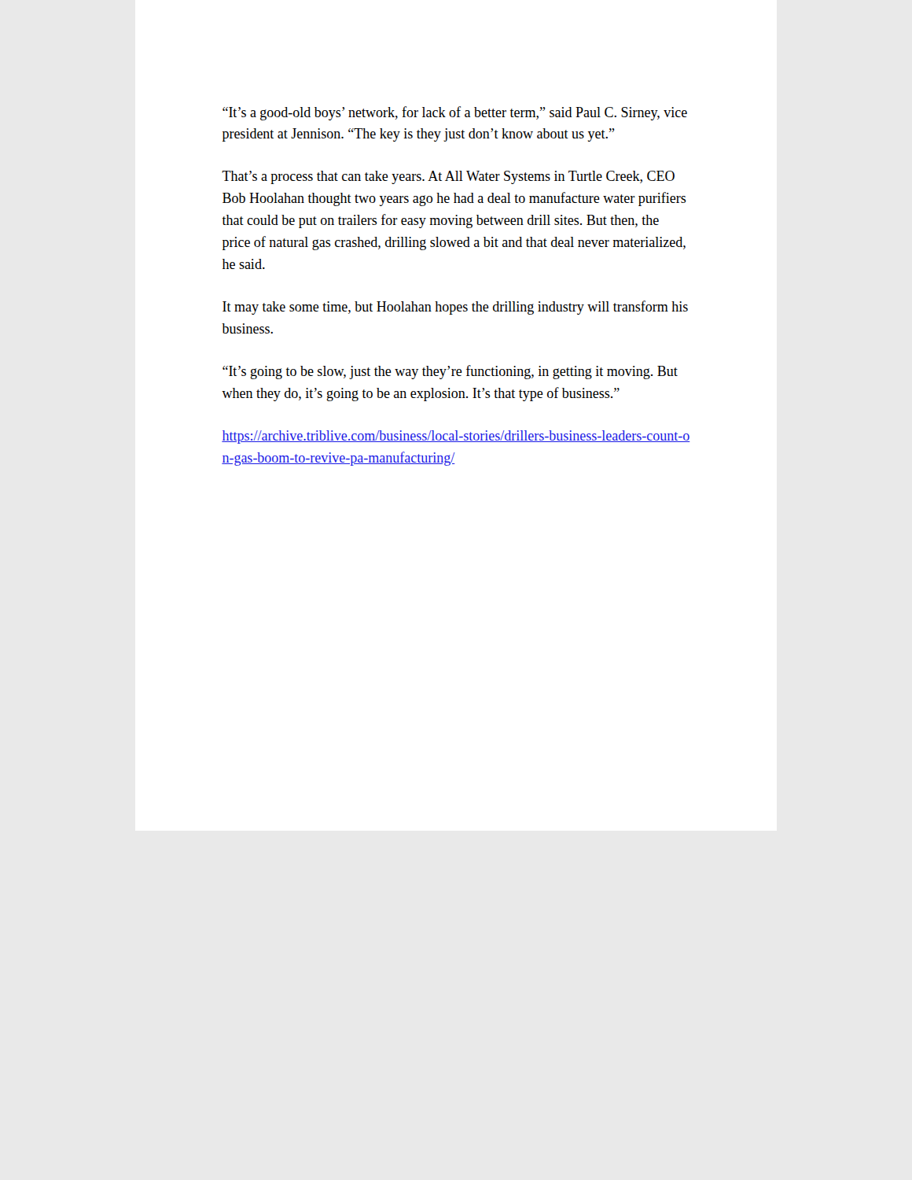“It’s a good-old boys’ network, for lack of a better term,” said Paul C. Sirney, vice president at Jennison. “The key is they just don’t know about us yet.”
That’s a process that can take years. At All Water Systems in Turtle Creek, CEO Bob Hoolahan thought two years ago he had a deal to manufacture water purifiers that could be put on trailers for easy moving between drill sites. But then, the price of natural gas crashed, drilling slowed a bit and that deal never materialized, he said.
It may take some time, but Hoolahan hopes the drilling industry will transform his business.
“It’s going to be slow, just the way they’re functioning, in getting it moving. But when they do, it’s going to be an explosion. It’s that type of business.”
https://archive.triblive.com/business/local-stories/drillers-business-leaders-count-on-gas-boom-to-revive-pa-manufacturing/